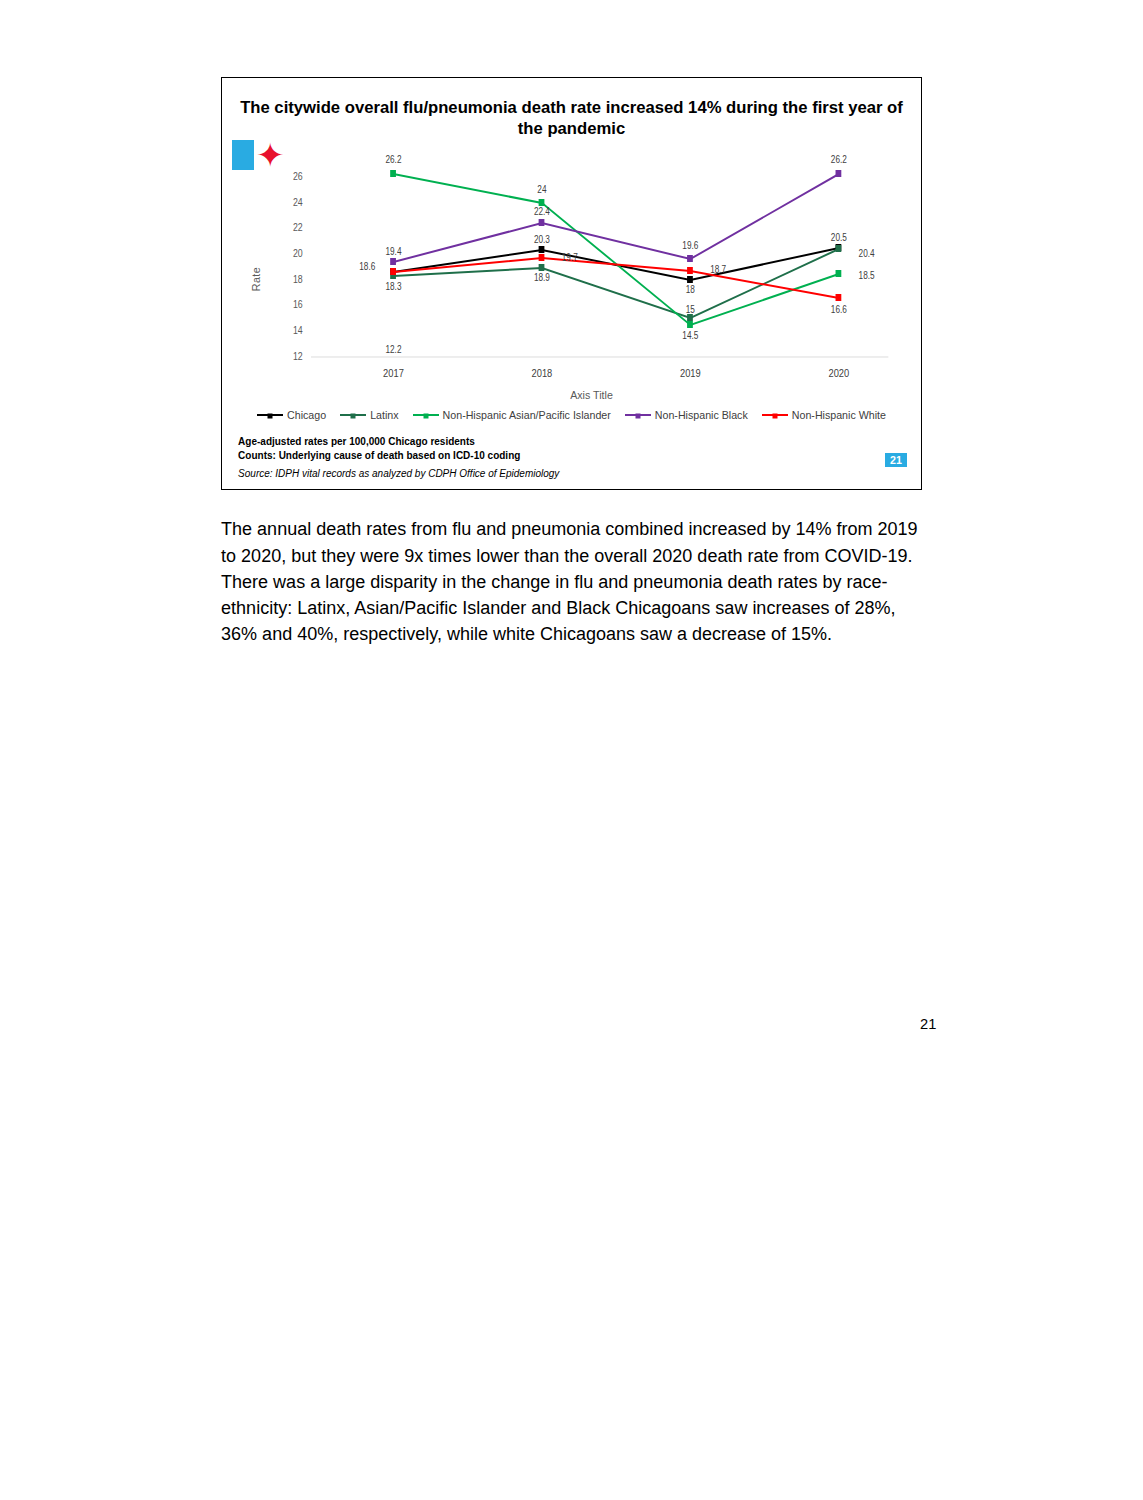✦
The citywide overall flu/pneumonia death rate increased 14% during the first year of the pandemic
Rate
y scale: value 12 -> y=200 ; value 26 -> y=20 => y = 200 - (v-12)*(180/14) 26 24 22 20 18 16 14 12 26.2 19.4 18.6 18.3 12.2 24 22.4 20.3 19.7 18.9 19.6 18.7 18 15 14.5 26.2 20.5 20.4 18.5 16.6 2017 2018 2019 2020
Axis Title
Chicago
Latinx
Non-Hispanic Asian/Pacific Islander
Non-Hispanic Black
Non-Hispanic White
Age-adjusted rates per 100,000 Chicago residents
Counts: Underlying cause of death based on ICD-10 coding
Source: IDPH vital records as analyzed by CDPH Office of Epidemiology
21
The annual death rates from flu and pneumonia combined increased by 14% from 2019 to 2020, but they were 9x times lower than the overall 2020 death rate from COVID-19. There was a large disparity in the change in flu and pneumonia death rates by race-ethnicity: Latinx, Asian/Pacific Islander and Black Chicagoans saw increases of 28%, 36% and 40%, respectively, while white Chicagoans saw a decrease of 15%.
21